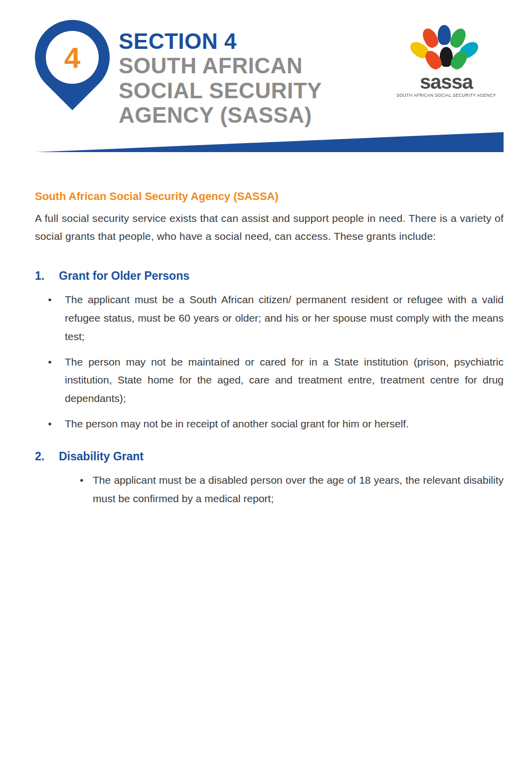4
SECTION 4 SOUTH AFRICAN
SOCIAL SECURITY
AGENCY (SASSA)
sassa
SOUTH AFRICAN SOCIAL SECURITY AGENCY
South African Social Security Agency (SASSA)
A full social security service exists that can assist and support people in need. There is a variety of social grants that people, who have a social need, can access. These grants include:
Grant for Older Persons
The applicant must be a South African citizen/ permanent resident or refugee with a valid refugee status, must be 60 years or older; and his or her spouse must comply with the means test;
The person may not be maintained or cared for in a State institution (prison, psychiatric institution, State home for the aged, care and treatment entre, treatment centre for drug dependants);
The person may not be in receipt of another social grant for him or herself.
Disability Grant
The applicant must be a disabled person over the age of 18 years, the relevant disability must be confirmed by a medical report;